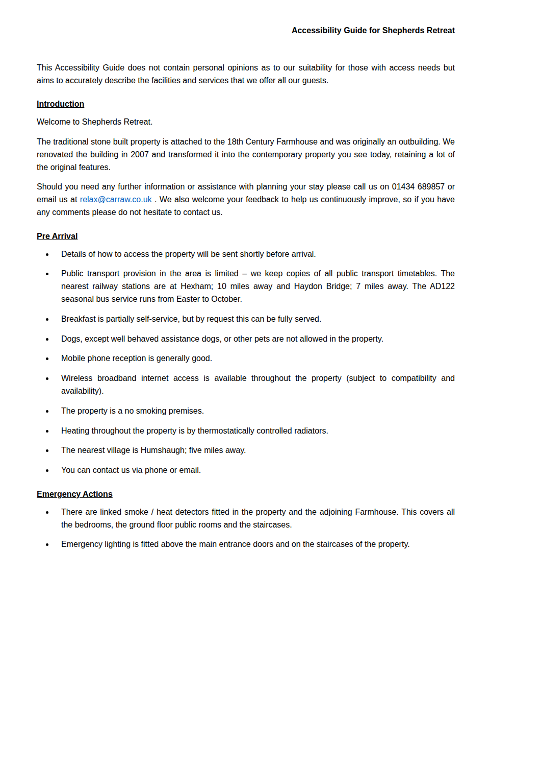Accessibility Guide for Shepherds Retreat
This Accessibility Guide does not contain personal opinions as to our suitability for those with access needs but aims to accurately describe the facilities and services that we offer all our guests.
Introduction
Welcome to Shepherds Retreat.
The traditional stone built property is attached to the 18th Century Farmhouse and was originally an outbuilding. We renovated the building in 2007 and transformed it into the contemporary property you see today, retaining a lot of the original features.
Should you need any further information or assistance with planning your stay please call us on 01434 689857 or email us at relax@carraw.co.uk . We also welcome your feedback to help us continuously improve, so if you have any comments please do not hesitate to contact us.
Pre Arrival
Details of how to access the property will be sent shortly before arrival.
Public transport provision in the area is limited – we keep copies of all public transport timetables. The nearest railway stations are at Hexham; 10 miles away and Haydon Bridge; 7 miles away. The AD122 seasonal bus service runs from Easter to October.
Breakfast is partially self-service, but by request this can be fully served.
Dogs, except well behaved assistance dogs, or other pets are not allowed in the property.
Mobile phone reception is generally good.
Wireless broadband internet access is available throughout the property (subject to compatibility and availability).
The property is a no smoking premises.
Heating throughout the property is by thermostatically controlled radiators.
The nearest village is Humshaugh; five miles away.
You can contact us via phone or email.
Emergency Actions
There are linked smoke / heat detectors fitted in the property and the adjoining Farmhouse. This covers all the bedrooms, the ground floor public rooms and the staircases.
Emergency lighting is fitted above the main entrance doors and on the staircases of the property.